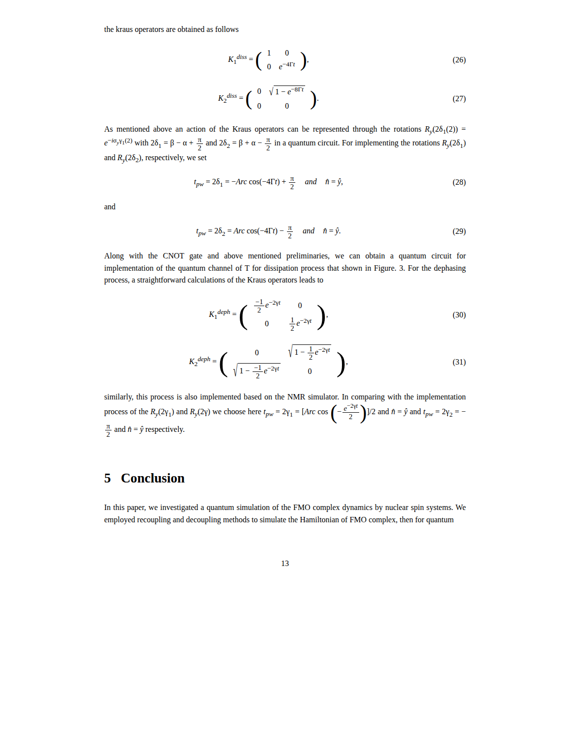the kraus operators are obtained as follows
K1diss = (
| 1 | 0 |
| 0 | e −4Γ t |
) ,
(26)
K2diss = (
| 0 | √ 1 − e −8Γ t |
| 0 | 0 |
) .
(27)
As mentioned above an action of the Kraus operators can be represented through the rotations Ry(2δ1(2)) = e−iσyγ1(2) with 2δ1 = β − α + π 2 and 2δ2 = β + α − π 2 in a quantum circuit. For implementing the rotations Ry(2δ1) and Ry(2δ2), respectively, we set
tpw = 2δ1 = −Arc cos(−4Γt) + π 2 and n̂ = ŷ,
(28)
and
tpw = 2δ2 = Arc cos(−4Γt) − π 2 and n̂ = ŷ.
(29)
Along with the CNOT gate and above mentioned preliminaries, we can obtain a quantum circuit for implementation of the quantum channel of T for dissipation process that shown in Figure. 3. For the dephasing process, a straightforward calculations of the Kraus operators leads to
K1deph = (
| −1 2 e −2γ t | 0 |
| 0 | 1 2 e −2γ t |
) ,
(30)
K2deph = (
| 0 | √ 1 − 1 2 e −2γ t |
| √ 1 − −1 2 e −2γ t | 0 |
) ,
(31)
similarly, this process is also implemented based on the NMR simulator. In comparing with the implementation process of the Ry(2γ1) and Ry(2γ) we choose here tpw = 2γ1 = [Arc cos (−e−2γt 2)]/2 and n̂ = ŷ and tpw = 2γ2 = −π 2 and n̂ = ŷ respectively.
5 Conclusion
In this paper, we investigated a quantum simulation of the FMO complex dynamics by nuclear spin systems. We employed recoupling and decoupling methods to simulate the Hamiltonian of FMO complex, then for quantum
13